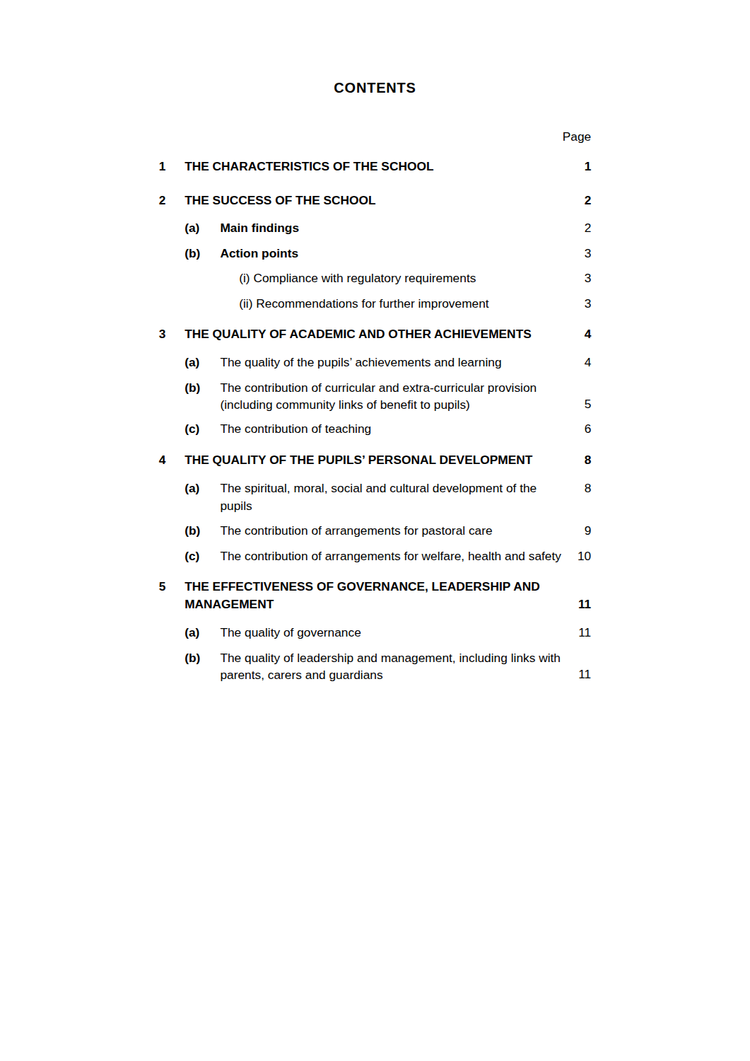CONTENTS
| | | | Page |
| 1 | THE CHARACTERISTICS OF THE SCHOOL | 1 |
| 2 | THE SUCCESS OF THE SCHOOL | 2 |
| | (a) | Main findings | 2 |
| | (b) | Action points | 3 |
| | | (i) Compliance with regulatory requirements | 3 |
| | | (ii) Recommendations for further improvement | 3 |
| 3 | THE QUALITY OF ACADEMIC AND OTHER ACHIEVEMENTS | 4 |
| | (a) | The quality of the pupils’ achievements and learning | 4 |
| | (b) | The contribution of curricular and extra-curricular provision (including community links of benefit to pupils) | 5 |
| | (c) | The contribution of teaching | 6 |
| 4 | THE QUALITY OF THE PUPILS’ PERSONAL DEVELOPMENT | 8 |
| | (a) | The spiritual, moral, social and cultural development of the pupils | 8 |
| | (b) | The contribution of arrangements for pastoral care | 9 |
| | (c) | The contribution of arrangements for welfare, health and safety | 10 |
| 5 | THE EFFECTIVENESS OF GOVERNANCE, LEADERSHIP AND MANAGEMENT | 11 |
| | (a) | The quality of governance | 11 |
| | (b) | The quality of leadership and management, including links with parents, carers and guardians | 11 |